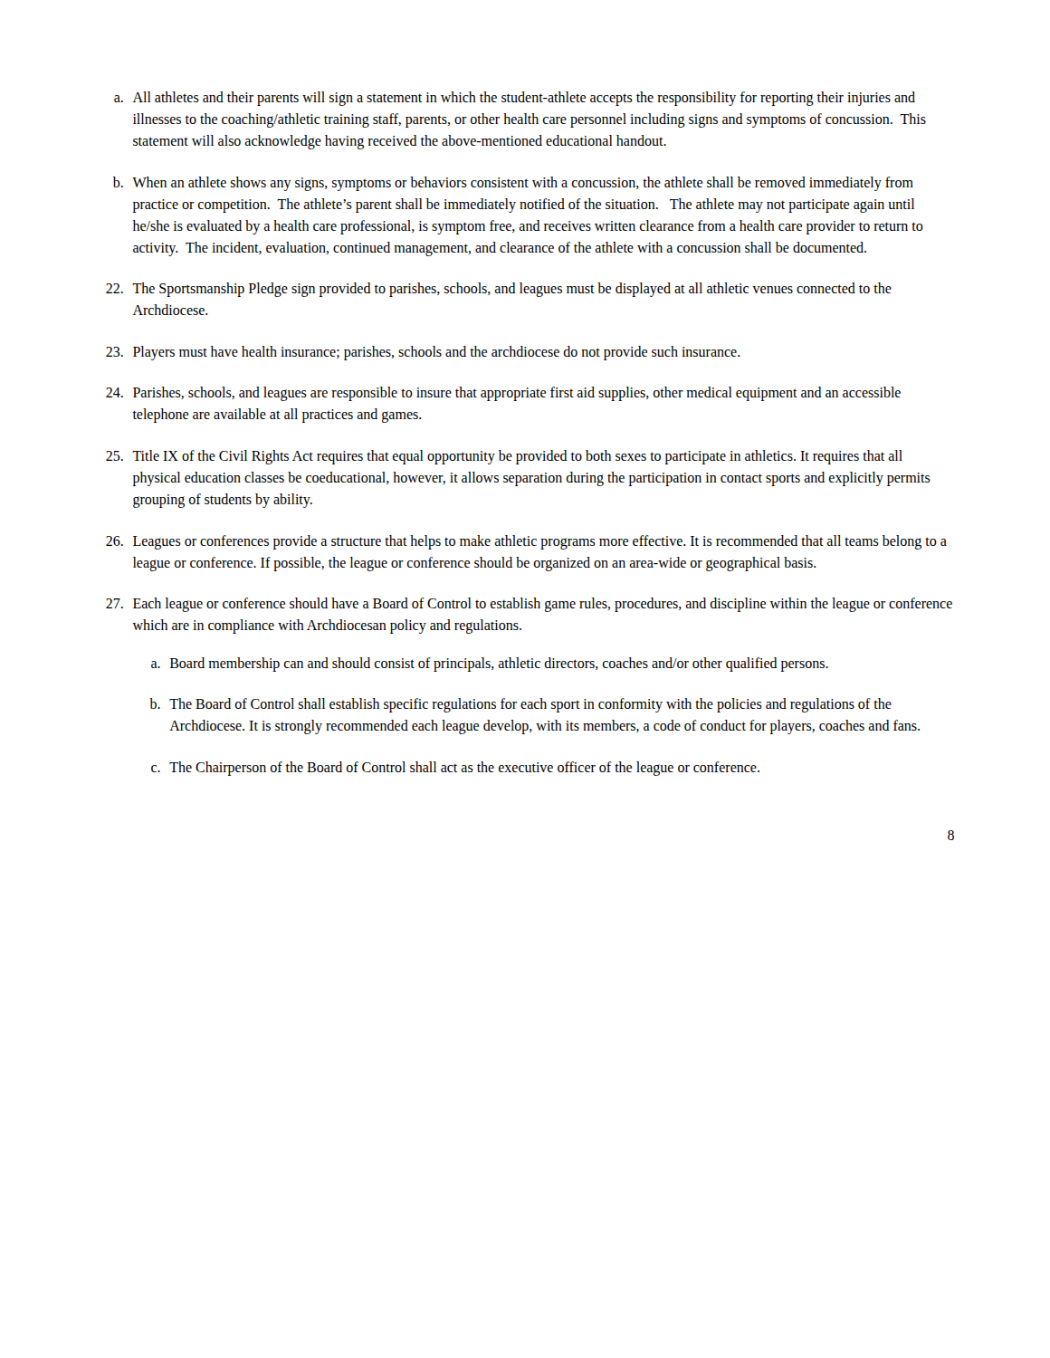All athletes and their parents will sign a statement in which the student-athlete accepts the responsibility for reporting their injuries and illnesses to the coaching/athletic training staff, parents, or other health care personnel including signs and symptoms of concussion. This statement will also acknowledge having received the above-mentioned educational handout.
When an athlete shows any signs, symptoms or behaviors consistent with a concussion, the athlete shall be removed immediately from practice or competition. The athlete’s parent shall be immediately notified of the situation. The athlete may not participate again until he/she is evaluated by a health care professional, is symptom free, and receives written clearance from a health care provider to return to activity. The incident, evaluation, continued management, and clearance of the athlete with a concussion shall be documented.
The Sportsmanship Pledge sign provided to parishes, schools, and leagues must be displayed at all athletic venues connected to the Archdiocese.
Players must have health insurance; parishes, schools and the archdiocese do not provide such insurance.
Parishes, schools, and leagues are responsible to insure that appropriate first aid supplies, other medical equipment and an accessible telephone are available at all practices and games.
Title IX of the Civil Rights Act requires that equal opportunity be provided to both sexes to participate in athletics. It requires that all physical education classes be coeducational, however, it allows separation during the participation in contact sports and explicitly permits grouping of students by ability.
Leagues or conferences provide a structure that helps to make athletic programs more effective. It is recommended that all teams belong to a league or conference. If possible, the league or conference should be organized on an area-wide or geographical basis.
Each league or conference should have a Board of Control to establish game rules, procedures, and discipline within the league or conference which are in compliance with Archdiocesan policy and regulations.
Board membership can and should consist of principals, athletic directors, coaches and/or other qualified persons.
The Board of Control shall establish specific regulations for each sport in conformity with the policies and regulations of the Archdiocese. It is strongly recommended each league develop, with its members, a code of conduct for players, coaches and fans.
The Chairperson of the Board of Control shall act as the executive officer of the league or conference.
8